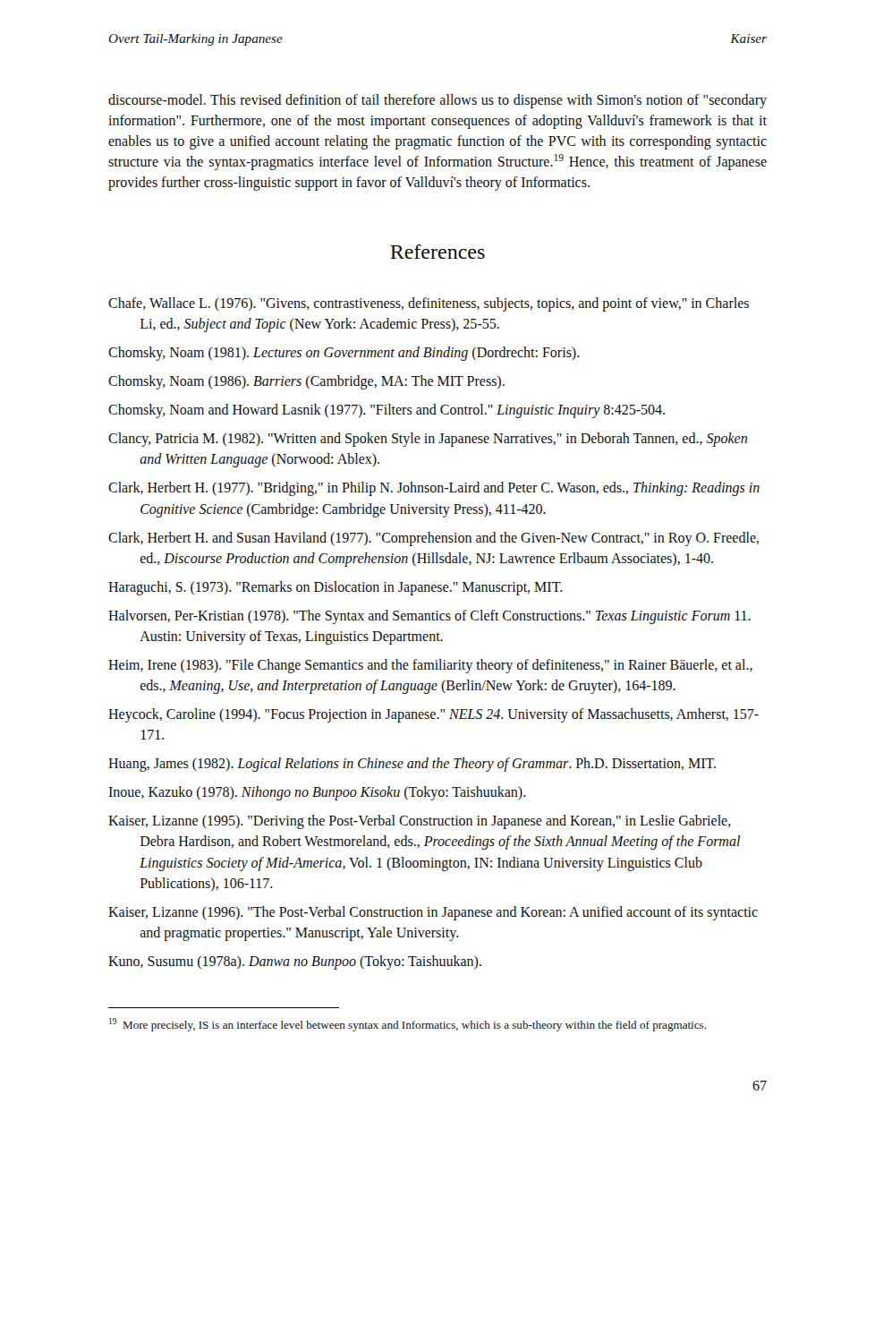Overt Tail-Marking in Japanese Kaiser
discourse-model. This revised definition of tail therefore allows us to dispense with Simon's notion of "secondary information". Furthermore, one of the most important consequences of adopting Vallduví's framework is that it enables us to give a unified account relating the pragmatic function of the PVC with its corresponding syntactic structure via the syntax-pragmatics interface level of Information Structure.19 Hence, this treatment of Japanese provides further cross-linguistic support in favor of Vallduví's theory of Informatics.
References
Chafe, Wallace L. (1976). "Givens, contrastiveness, definiteness, subjects, topics, and point of view," in Charles Li, ed., Subject and Topic (New York: Academic Press), 25-55.
Chomsky, Noam (1981). Lectures on Government and Binding (Dordrecht: Foris).
Chomsky, Noam (1986). Barriers (Cambridge, MA: The MIT Press).
Chomsky, Noam and Howard Lasnik (1977). "Filters and Control." Linguistic Inquiry 8:425-504.
Clancy, Patricia M. (1982). "Written and Spoken Style in Japanese Narratives," in Deborah Tannen, ed., Spoken and Written Language (Norwood: Ablex).
Clark, Herbert H. (1977). "Bridging," in Philip N. Johnson-Laird and Peter C. Wason, eds., Thinking: Readings in Cognitive Science (Cambridge: Cambridge University Press), 411-420.
Clark, Herbert H. and Susan Haviland (1977). "Comprehension and the Given-New Contract," in Roy O. Freedle, ed., Discourse Production and Comprehension (Hillsdale, NJ: Lawrence Erlbaum Associates), 1-40.
Haraguchi, S. (1973). "Remarks on Dislocation in Japanese." Manuscript, MIT.
Halvorsen, Per-Kristian (1978). "The Syntax and Semantics of Cleft Constructions." Texas Linguistic Forum 11. Austin: University of Texas, Linguistics Department.
Heim, Irene (1983). "File Change Semantics and the familiarity theory of definiteness," in Rainer Bäuerle, et al., eds., Meaning, Use, and Interpretation of Language (Berlin/New York: de Gruyter), 164-189.
Heycock, Caroline (1994). "Focus Projection in Japanese." NELS 24. University of Massachusetts, Amherst, 157-171.
Huang, James (1982). Logical Relations in Chinese and the Theory of Grammar. Ph.D. Dissertation, MIT.
Inoue, Kazuko (1978). Nihongo no Bunpoo Kisoku (Tokyo: Taishuukan).
Kaiser, Lizanne (1995). "Deriving the Post-Verbal Construction in Japanese and Korean," in Leslie Gabriele, Debra Hardison, and Robert Westmoreland, eds., Proceedings of the Sixth Annual Meeting of the Formal Linguistics Society of Mid-America, Vol. 1 (Bloomington, IN: Indiana University Linguistics Club Publications), 106-117.
Kaiser, Lizanne (1996). "The Post-Verbal Construction in Japanese and Korean: A unified account of its syntactic and pragmatic properties." Manuscript, Yale University.
Kuno, Susumu (1978a). Danwa no Bunpoo (Tokyo: Taishuukan).
19 More precisely, IS is an interface level between syntax and Informatics, which is a sub-theory within the field of pragmatics.
67